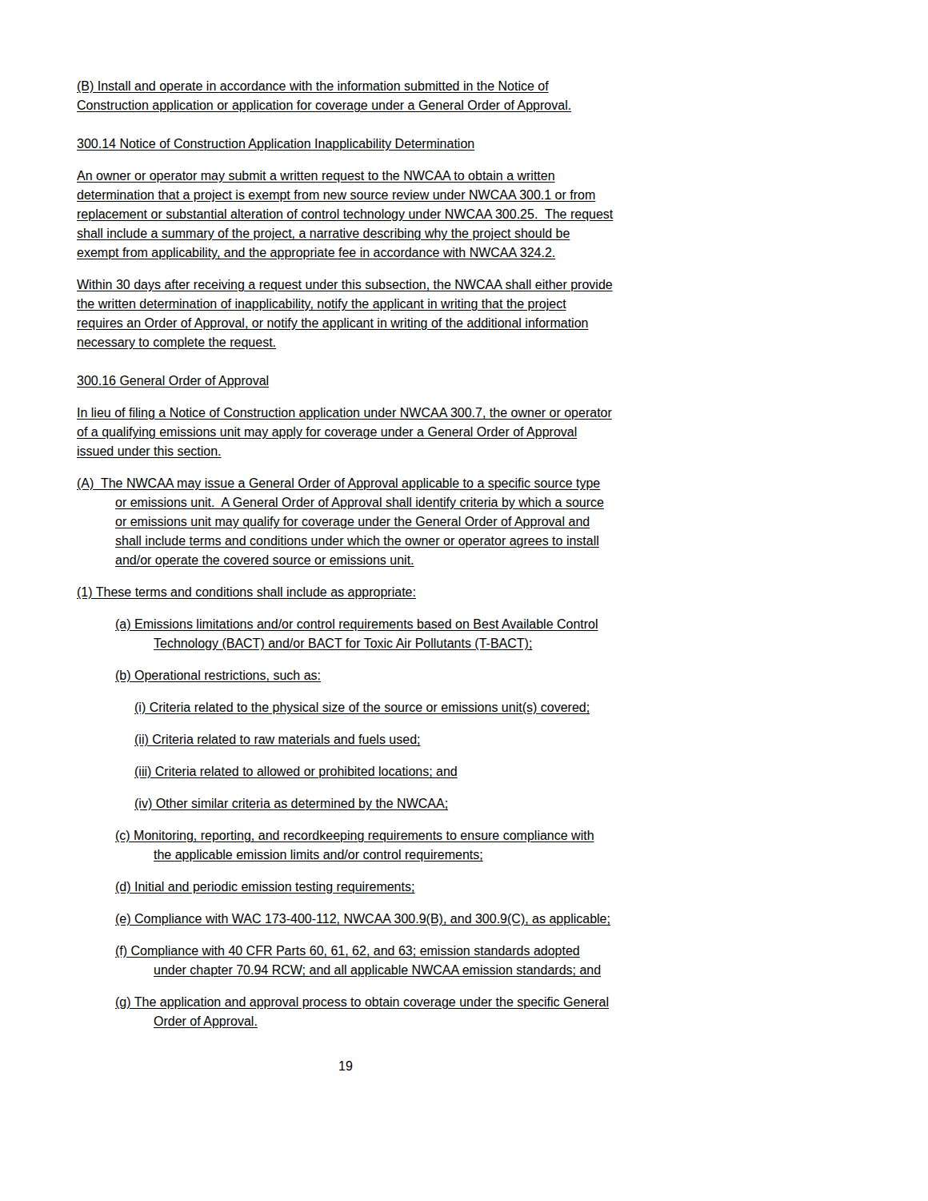(B) Install and operate in accordance with the information submitted in the Notice of Construction application or application for coverage under a General Order of Approval.
300.14 Notice of Construction Application Inapplicability Determination
An owner or operator may submit a written request to the NWCAA to obtain a written determination that a project is exempt from new source review under NWCAA 300.1 or from replacement or substantial alteration of control technology under NWCAA 300.25. The request shall include a summary of the project, a narrative describing why the project should be exempt from applicability, and the appropriate fee in accordance with NWCAA 324.2.
Within 30 days after receiving a request under this subsection, the NWCAA shall either provide the written determination of inapplicability, notify the applicant in writing that the project requires an Order of Approval, or notify the applicant in writing of the additional information necessary to complete the request.
300.16 General Order of Approval
In lieu of filing a Notice of Construction application under NWCAA 300.7, the owner or operator of a qualifying emissions unit may apply for coverage under a General Order of Approval issued under this section.
(A) The NWCAA may issue a General Order of Approval applicable to a specific source type or emissions unit. A General Order of Approval shall identify criteria by which a source or emissions unit may qualify for coverage under the General Order of Approval and shall include terms and conditions under which the owner or operator agrees to install and/or operate the covered source or emissions unit.
(1) These terms and conditions shall include as appropriate:
(a) Emissions limitations and/or control requirements based on Best Available Control Technology (BACT) and/or BACT for Toxic Air Pollutants (T-BACT);
(b) Operational restrictions, such as:
(i) Criteria related to the physical size of the source or emissions unit(s) covered;
(ii) Criteria related to raw materials and fuels used;
(iii) Criteria related to allowed or prohibited locations; and
(iv) Other similar criteria as determined by the NWCAA;
(c) Monitoring, reporting, and recordkeeping requirements to ensure compliance with the applicable emission limits and/or control requirements;
(d) Initial and periodic emission testing requirements;
(e) Compliance with WAC 173-400-112, NWCAA 300.9(B), and 300.9(C), as applicable;
(f) Compliance with 40 CFR Parts 60, 61, 62, and 63; emission standards adopted under chapter 70.94 RCW; and all applicable NWCAA emission standards; and
(g) The application and approval process to obtain coverage under the specific General Order of Approval.
19